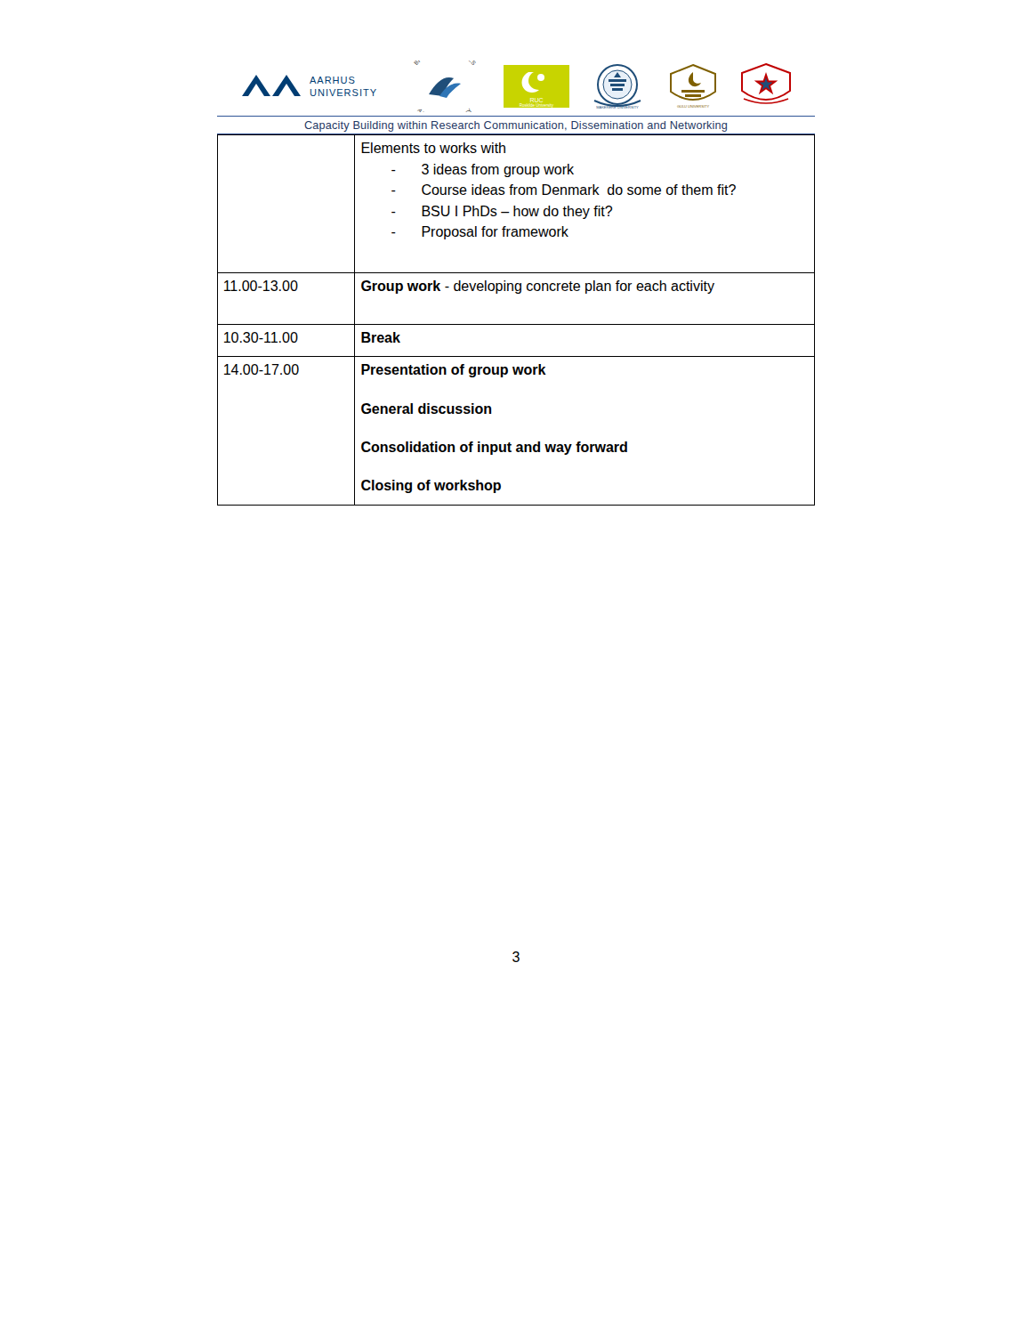AARHUS UNIVERSITY
BREAKING THE WAVES AALBORG UNIVERSITY
RUC Roskilde University
MAKERERE UNIVERSITY
GULU UNIVERSITY
Capacity Building within Research Communication, Dissemination and Networking
| | Elements to works with 3 ideas from group work Course ideas from Denmark do some of them fit? BSU I PhDs – how do they fit? Proposal for framework |
| 11.00-13.00 | Group work - developing concrete plan for each activity |
| 10.30-11.00 | Break |
| 14.00-17.00 | Presentation of group work General discussion Consolidation of input and way forward Closing of workshop |
3